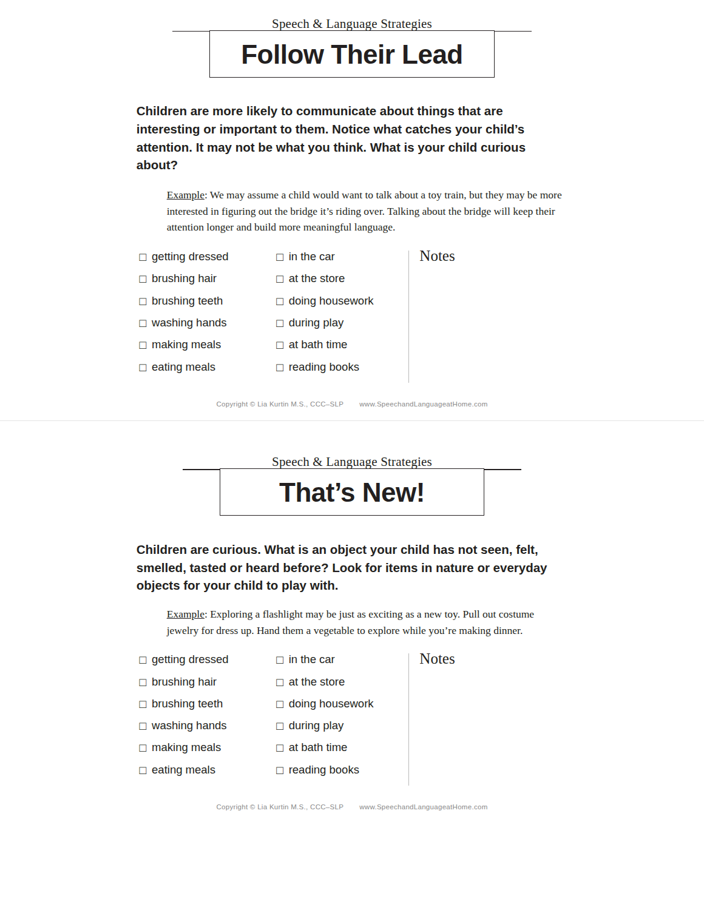Speech & Language Strategies
Follow Their Lead
Children are more likely to communicate about things that are interesting or important to them. Notice what catches your child’s attention. It may not be what you think. What is your child curious about?
Example: We may assume a child would want to talk about a toy train, but they may be more interested in figuring out the bridge it’s riding over. Talking about the bridge will keep their attention longer and build more meaningful language.
getting dressed
brushing hair
brushing teeth
washing hands
making meals
eating meals
in the car
at the store
doing housework
during play
at bath time
reading books
Notes
Copyright © Lia Kurtin M.S., CCC–SLP www.SpeechandLanguageatHome.com
Speech & Language Strategies
That’s New!
Children are curious. What is an object your child has not seen, felt, smelled, tasted or heard before? Look for items in nature or everyday objects for your child to play with.
Example: Exploring a flashlight may be just as exciting as a new toy. Pull out costume jewelry for dress up. Hand them a vegetable to explore while you’re making dinner.
getting dressed
brushing hair
brushing teeth
washing hands
making meals
eating meals
in the car
at the store
doing housework
during play
at bath time
reading books
Notes
Copyright © Lia Kurtin M.S., CCC–SLP www.SpeechandLanguageatHome.com